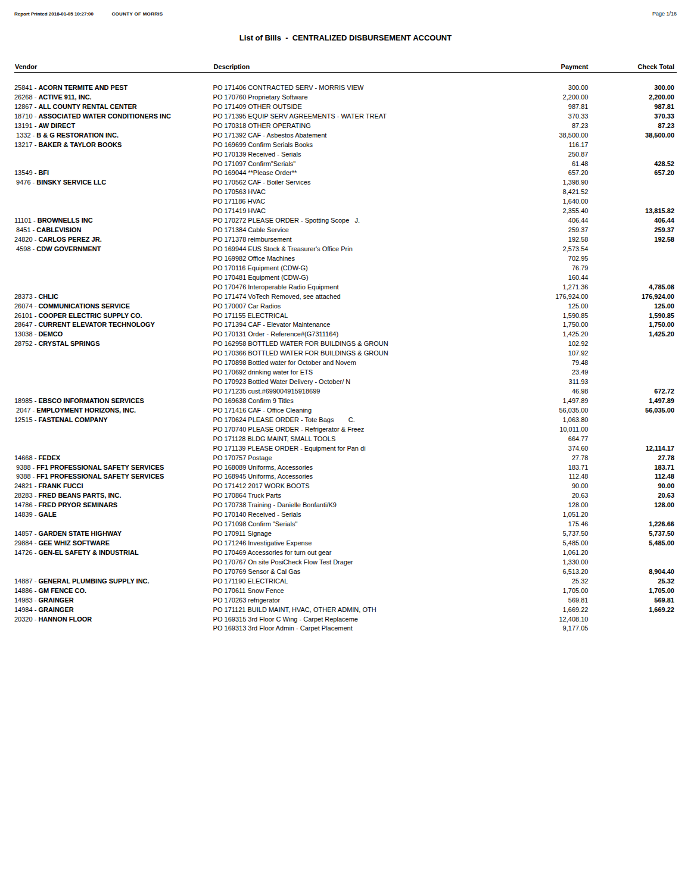Report Printed 2018-01-05 10:27:00 COUNTY OF MORRIS
Page 1/16
List of Bills - CENTRALIZED DISBURSEMENT ACCOUNT
| Vendor | Description | Payment | Check Total |
| --- | --- | --- | --- |
| 25841 - ACORN TERMITE AND PEST | PO 171406 CONTRACTED SERV - MORRIS VIEW | 300.00 | 300.00 |
| 26268 - ACTIVE 911, INC. | PO 170760 Proprietary Software | 2,200.00 | 2,200.00 |
| 12867 - ALL COUNTY RENTAL CENTER | PO 171409 OTHER OUTSIDE | 987.81 | 987.81 |
| 18710 - ASSOCIATED WATER CONDITIONERS INC | PO 171395 EQUIP SERV AGREEMENTS - WATER TREAT | 370.33 | 370.33 |
| 13191 - AW DIRECT | PO 170318 OTHER OPERATING | 87.23 | 87.23 |
| 1332 - B & G RESTORATION INC. | PO 171392 CAF - Asbestos Abatement | 38,500.00 | 38,500.00 |
| 13217 - BAKER & TAYLOR BOOKS | PO 169699 Confirm Serials Books | 116.17 | |
| | PO 170139 Received - Serials | 250.87 | |
| | PO 171097 Confirm"Serials" | 61.48 | 428.52 |
| 13549 - BFI | PO 169044 **Please Order** | 657.20 | 657.20 |
| 9476 - BINSKY SERVICE LLC | PO 170562 CAF - Boiler Services | 1,398.90 | |
| | PO 170563 HVAC | 8,421.52 | |
| | PO 171186 HVAC | 1,640.00 | |
| | PO 171419 HVAC | 2,355.40 | 13,815.82 |
| 11101 - BROWNELLS INC | PO 170272 PLEASE ORDER - Spotting Scope J. | 406.44 | 406.44 |
| 8451 - CABLEVISION | PO 171384 Cable Service | 259.37 | 259.37 |
| 24820 - CARLOS PEREZ JR. | PO 171378 reimbursement | 192.58 | 192.58 |
| 4598 - CDW GOVERNMENT | PO 169944 EUS Stock & Treasurer's Office Prin | 2,573.54 | |
| | PO 169982 Office Machines | 702.95 | |
| | PO 170116 Equipment (CDW-G) | 76.79 | |
| | PO 170481 Equipment (CDW-G) | 160.44 | |
| | PO 170476 Interoperable Radio Equipment | 1,271.36 | 4,785.08 |
| 28373 - CHLIC | PO 171474 VoTech Removed, see attached | 176,924.00 | 176,924.00 |
| 26074 - COMMUNICATIONS SERVICE | PO 170007 Car Radios | 125.00 | 125.00 |
| 26101 - COOPER ELECTRIC SUPPLY CO. | PO 171155 ELECTRICAL | 1,590.85 | 1,590.85 |
| 28647 - CURRENT ELEVATOR TECHNOLOGY | PO 171394 CAF - Elevator Maintenance | 1,750.00 | 1,750.00 |
| 13038 - DEMCO | PO 170131 Order - Reference#(G7311164) | 1,425.20 | 1,425.20 |
| 28752 - CRYSTAL SPRINGS | PO 162958 BOTTLED WATER FOR BUILDINGS & GROUN | 102.92 | |
| | PO 170366 BOTTLED WATER FOR BUILDINGS & GROUN | 107.92 | |
| | PO 170898 Bottled water for October and Novem | 79.48 | |
| | PO 170692 drinking water for ETS | 23.49 | |
| | PO 170923 Bottled Water Delivery - October/ N | 311.93 | |
| | PO 171235 cust.#699004915918699 | 46.98 | 672.72 |
| 18985 - EBSCO INFORMATION SERVICES | PO 169638 Confirm 9 Titles | 1,497.89 | 1,497.89 |
| 2047 - EMPLOYMENT HORIZONS, INC. | PO 171416 CAF - Office Cleaning | 56,035.00 | 56,035.00 |
| 12515 - FASTENAL COMPANY | PO 170624 PLEASE ORDER - Tote Bags C. | 1,063.80 | |
| | PO 170740 PLEASE ORDER - Refrigerator & Freez | 10,011.00 | |
| | PO 171128 BLDG MAINT, SMALL TOOLS | 664.77 | |
| | PO 171139 PLEASE ORDER - Equipment for Pan di | 374.60 | 12,114.17 |
| 14668 - FEDEX | PO 170757 Postage | 27.78 | 27.78 |
| 9388 - FF1 PROFESSIONAL SAFETY SERVICES | PO 168089 Uniforms, Accessories | 183.71 | 183.71 |
| 9388 - FF1 PROFESSIONAL SAFETY SERVICES | PO 168945 Uniforms, Accessories | 112.48 | 112.48 |
| 24821 - FRANK FUCCI | PO 171412 2017 WORK BOOTS | 90.00 | 90.00 |
| 28283 - FRED BEANS PARTS, INC. | PO 170864 Truck Parts | 20.63 | 20.63 |
| 14786 - FRED PRYOR SEMINARS | PO 170738 Training - Danielle Bonfanti/K9 | 128.00 | 128.00 |
| 14839 - GALE | PO 170140 Received - Serials | 1,051.20 | |
| | PO 171098 Confirm "Serials" | 175.46 | 1,226.66 |
| 14857 - GARDEN STATE HIGHWAY | PO 170911 Signage | 5,737.50 | 5,737.50 |
| 29884 - GEE WHIZ SOFTWARE | PO 171246 Investigative Expense | 5,485.00 | 5,485.00 |
| 14726 - GEN-EL SAFETY & INDUSTRIAL | PO 170469 Accessories for turn out gear | 1,061.20 | |
| | PO 170767 On site PosiCheck Flow Test Drager | 1,330.00 | |
| | PO 170769 Sensor & Cal Gas | 6,513.20 | 8,904.40 |
| 14887 - GENERAL PLUMBING SUPPLY INC. | PO 171190 ELECTRICAL | 25.32 | 25.32 |
| 14886 - GM FENCE CO. | PO 170611 Snow Fence | 1,705.00 | 1,705.00 |
| 14983 - GRAINGER | PO 170263 refrigerator | 569.81 | 569.81 |
| 14984 - GRAINGER | PO 171121 BUILD MAINT, HVAC, OTHER ADMIN, OTH | 1,669.22 | 1,669.22 |
| 20320 - HANNON FLOOR | PO 169315 3rd Floor C Wing - Carpet Replaceme | 12,408.10 | |
| | PO 169313 3rd Floor Admin - Carpet Placement | 9,177.05 | |